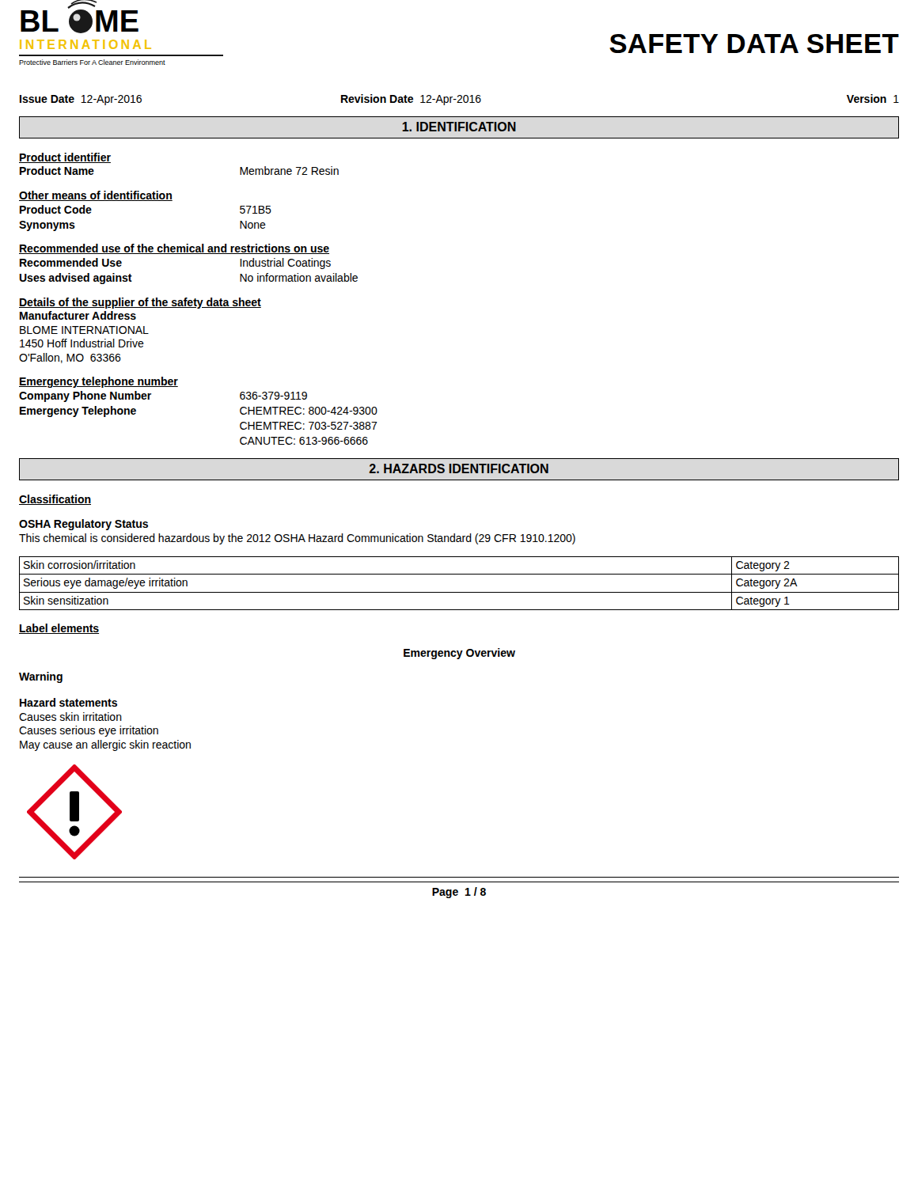BL ME INTERNATIONAL Protective Barriers For A Cleaner Environment
SAFETY DATA SHEET
Issue Date 12-Apr-2016
Revision Date 12-Apr-2016
Version 1
1. IDENTIFICATION
Product identifier
Product Name
Membrane 72 Resin
Other means of identification
Product Code
571B5
Synonyms
None
Recommended use of the chemical and restrictions on use
Recommended Use
Industrial Coatings
Uses advised against
No information available
Details of the supplier of the safety data sheet
Manufacturer Address
BLOME INTERNATIONAL
1450 Hoff Industrial Drive
O'Fallon, MO 63366
Emergency telephone number
Company Phone Number
636-379-9119
Emergency Telephone
CHEMTREC: 800-424-9300
CHEMTREC: 703-527-3887
CANUTEC: 613-966-6666
2. HAZARDS IDENTIFICATION
Classification
OSHA Regulatory Status
This chemical is considered hazardous by the 2012 OSHA Hazard Communication Standard (29 CFR 1910.1200)
| Skin corrosion/irritation | Category 2 |
| Serious eye damage/eye irritation | Category 2A |
| Skin sensitization | Category 1 |
Label elements
Emergency Overview
Warning
Hazard statements
Causes skin irritation
Causes serious eye irritation
May cause an allergic skin reaction
Page 1 / 8